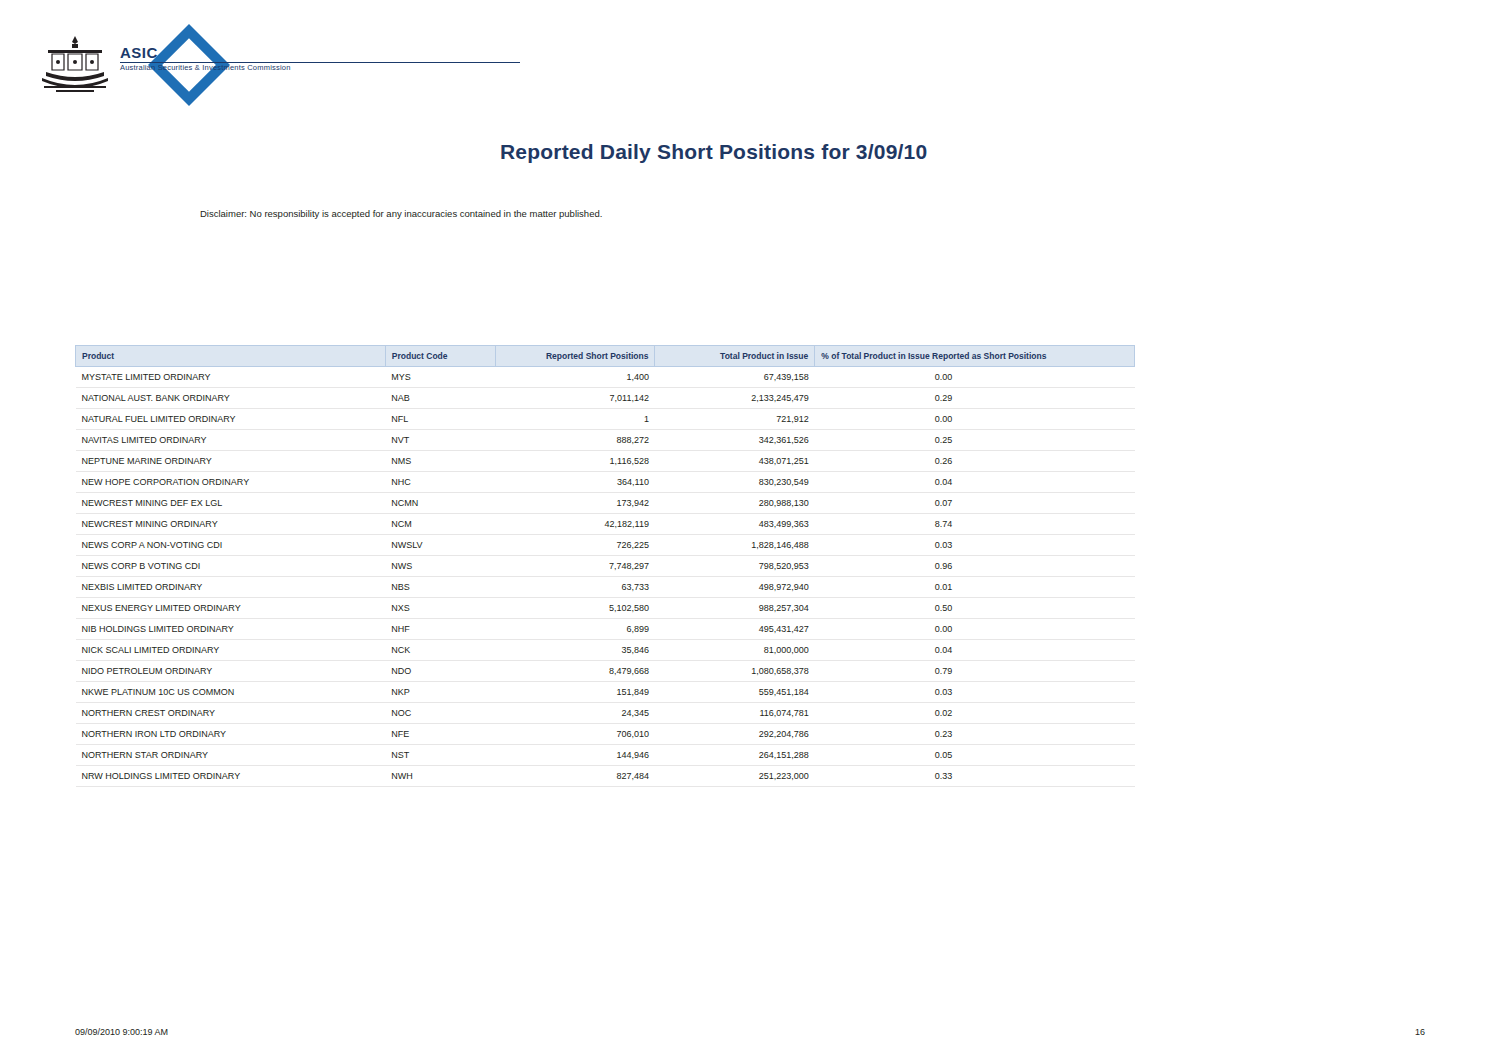ASIC
Australian Securities & Investments Commission
Reported Daily Short Positions for 3/09/10
Disclaimer: No responsibility is accepted for any inaccuracies contained in the matter published.
| Product | Product Code | Reported Short Positions | Total Product in Issue | % of Total Product in Issue Reported as Short Positions |
| --- | --- | --- | --- | --- |
| MYSTATE LIMITED ORDINARY | MYS | 1,400 | 67,439,158 | 0.00 |
| NATIONAL AUST. BANK ORDINARY | NAB | 7,011,142 | 2,133,245,479 | 0.29 |
| NATURAL FUEL LIMITED ORDINARY | NFL | 1 | 721,912 | 0.00 |
| NAVITAS LIMITED ORDINARY | NVT | 888,272 | 342,361,526 | 0.25 |
| NEPTUNE MARINE ORDINARY | NMS | 1,116,528 | 438,071,251 | 0.26 |
| NEW HOPE CORPORATION ORDINARY | NHC | 364,110 | 830,230,549 | 0.04 |
| NEWCREST MINING DEF EX LGL | NCMN | 173,942 | 280,988,130 | 0.07 |
| NEWCREST MINING ORDINARY | NCM | 42,182,119 | 483,499,363 | 8.74 |
| NEWS CORP A NON-VOTING CDI | NWSLV | 726,225 | 1,828,146,488 | 0.03 |
| NEWS CORP B VOTING CDI | NWS | 7,748,297 | 798,520,953 | 0.96 |
| NEXBIS LIMITED ORDINARY | NBS | 63,733 | 498,972,940 | 0.01 |
| NEXUS ENERGY LIMITED ORDINARY | NXS | 5,102,580 | 988,257,304 | 0.50 |
| NIB HOLDINGS LIMITED ORDINARY | NHF | 6,899 | 495,431,427 | 0.00 |
| NICK SCALI LIMITED ORDINARY | NCK | 35,846 | 81,000,000 | 0.04 |
| NIDO PETROLEUM ORDINARY | NDO | 8,479,668 | 1,080,658,378 | 0.79 |
| NKWE PLATINUM 10C US COMMON | NKP | 151,849 | 559,451,184 | 0.03 |
| NORTHERN CREST ORDINARY | NOC | 24,345 | 116,074,781 | 0.02 |
| NORTHERN IRON LTD ORDINARY | NFE | 706,010 | 292,204,786 | 0.23 |
| NORTHERN STAR ORDINARY | NST | 144,946 | 264,151,288 | 0.05 |
| NRW HOLDINGS LIMITED ORDINARY | NWH | 827,484 | 251,223,000 | 0.33 |
09/09/2010 9:00:19 AM
16